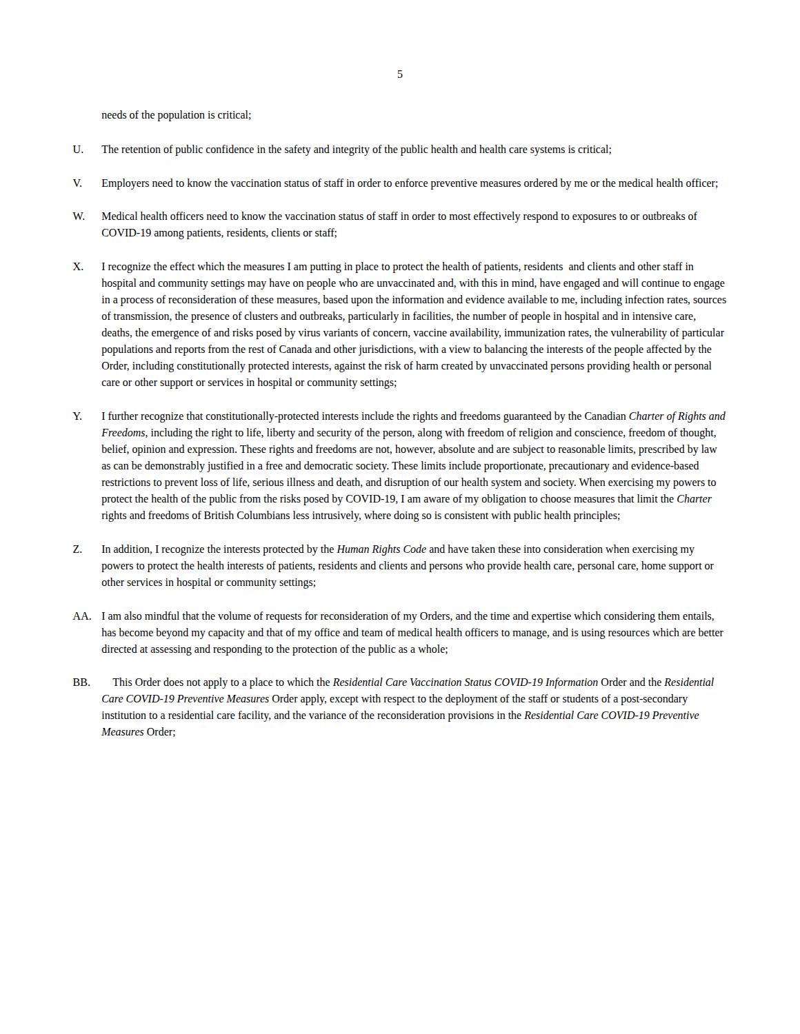5
needs of the population is critical;
U. The retention of public confidence in the safety and integrity of the public health and health care systems is critical;
V. Employers need to know the vaccination status of staff in order to enforce preventive measures ordered by me or the medical health officer;
W. Medical health officers need to know the vaccination status of staff in order to most effectively respond to exposures to or outbreaks of COVID-19 among patients, residents, clients or staff;
X. I recognize the effect which the measures I am putting in place to protect the health of patients, residents and clients and other staff in hospital and community settings may have on people who are unvaccinated and, with this in mind, have engaged and will continue to engage in a process of reconsideration of these measures, based upon the information and evidence available to me, including infection rates, sources of transmission, the presence of clusters and outbreaks, particularly in facilities, the number of people in hospital and in intensive care, deaths, the emergence of and risks posed by virus variants of concern, vaccine availability, immunization rates, the vulnerability of particular populations and reports from the rest of Canada and other jurisdictions, with a view to balancing the interests of the people affected by the Order, including constitutionally protected interests, against the risk of harm created by unvaccinated persons providing health or personal care or other support or services in hospital or community settings;
Y. I further recognize that constitutionally-protected interests include the rights and freedoms guaranteed by the Canadian Charter of Rights and Freedoms, including the right to life, liberty and security of the person, along with freedom of religion and conscience, freedom of thought, belief, opinion and expression. These rights and freedoms are not, however, absolute and are subject to reasonable limits, prescribed by law as can be demonstrably justified in a free and democratic society. These limits include proportionate, precautionary and evidence-based restrictions to prevent loss of life, serious illness and death, and disruption of our health system and society. When exercising my powers to protect the health of the public from the risks posed by COVID-19, I am aware of my obligation to choose measures that limit the Charter rights and freedoms of British Columbians less intrusively, where doing so is consistent with public health principles;
Z. In addition, I recognize the interests protected by the Human Rights Code and have taken these into consideration when exercising my powers to protect the health interests of patients, residents and clients and persons who provide health care, personal care, home support or other services in hospital or community settings;
AA. I am also mindful that the volume of requests for reconsideration of my Orders, and the time and expertise which considering them entails, has become beyond my capacity and that of my office and team of medical health officers to manage, and is using resources which are better directed at assessing and responding to the protection of the public as a whole;
BB. This Order does not apply to a place to which the Residential Care Vaccination Status COVID-19 Information Order and the Residential Care COVID-19 Preventive Measures Order apply, except with respect to the deployment of the staff or students of a post-secondary institution to a residential care facility, and the variance of the reconsideration provisions in the Residential Care COVID-19 Preventive Measures Order;